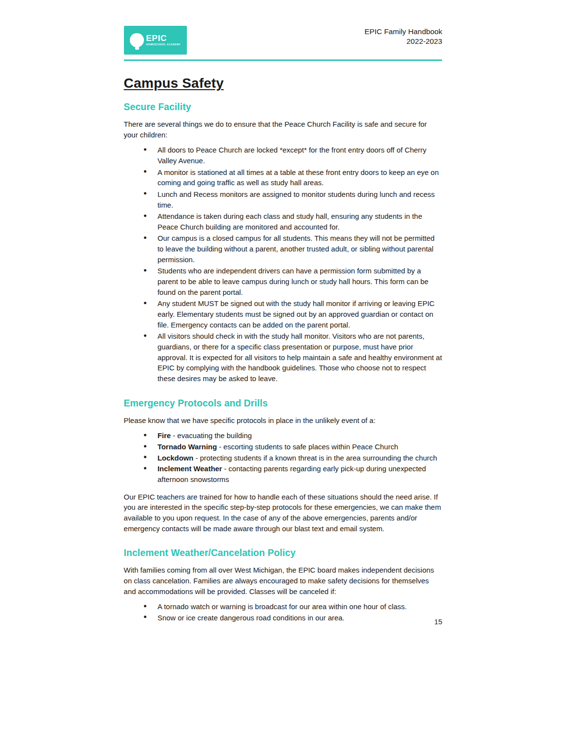EPIC HOMESCHOOL ACADEMY
EPIC Family Handbook
2022-2023
Campus Safety
Secure Facility
There are several things we do to ensure that the Peace Church Facility is safe and secure for your children:
All doors to Peace Church are locked *except* for the front entry doors off of Cherry Valley Avenue.
A monitor is stationed at all times at a table at these front entry doors to keep an eye on coming and going traffic as well as study hall areas.
Lunch and Recess monitors are assigned to monitor students during lunch and recess time.
Attendance is taken during each class and study hall, ensuring any students in the Peace Church building are monitored and accounted for.
Our campus is a closed campus for all students. This means they will not be permitted to leave the building without a parent, another trusted adult, or sibling without parental permission.
Students who are independent drivers can have a permission form submitted by a parent to be able to leave campus during lunch or study hall hours. This form can be found on the parent portal.
Any student MUST be signed out with the study hall monitor if arriving or leaving EPIC early. Elementary students must be signed out by an approved guardian or contact on file. Emergency contacts can be added on the parent portal.
All visitors should check in with the study hall monitor. Visitors who are not parents, guardians, or there for a specific class presentation or purpose, must have prior approval. It is expected for all visitors to help maintain a safe and healthy environment at EPIC by complying with the handbook guidelines. Those who choose not to respect these desires may be asked to leave.
Emergency Protocols and Drills
Please know that we have specific protocols in place in the unlikely event of a:
Fire - evacuating the building
Tornado Warning - escorting students to safe places within Peace Church
Lockdown - protecting students if a known threat is in the area surrounding the church
Inclement Weather - contacting parents regarding early pick-up during unexpected afternoon snowstorms
Our EPIC teachers are trained for how to handle each of these situations should the need arise. If you are interested in the specific step-by-step protocols for these emergencies, we can make them available to you upon request. In the case of any of the above emergencies, parents and/or emergency contacts will be made aware through our blast text and email system.
Inclement Weather/Cancelation Policy
With families coming from all over West Michigan, the EPIC board makes independent decisions on class cancelation. Families are always encouraged to make safety decisions for themselves and accommodations will be provided. Classes will be canceled if:
A tornado watch or warning is broadcast for our area within one hour of class.
Snow or ice create dangerous road conditions in our area.
15